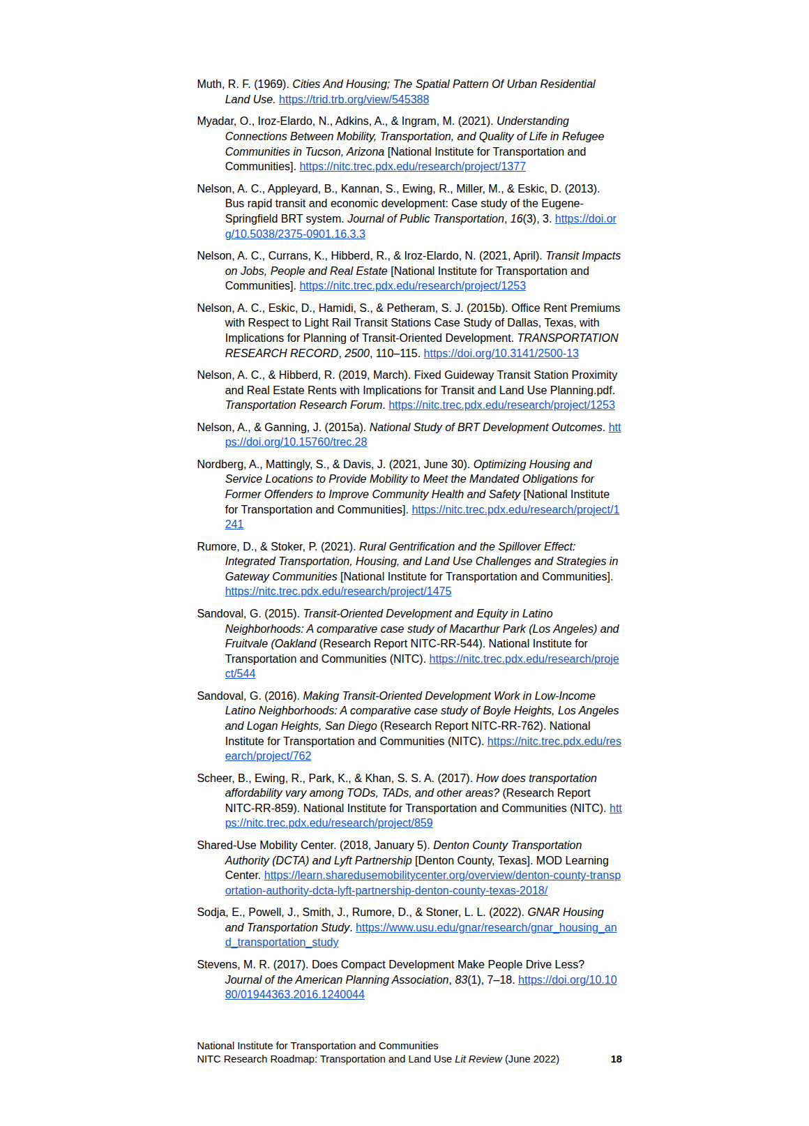Muth, R. F. (1969). Cities And Housing; The Spatial Pattern Of Urban Residential Land Use. https://trid.trb.org/view/545388
Myadar, O., Iroz-Elardo, N., Adkins, A., & Ingram, M. (2021). Understanding Connections Between Mobility, Transportation, and Quality of Life in Refugee Communities in Tucson, Arizona [National Institute for Transportation and Communities]. https://nitc.trec.pdx.edu/research/project/1377
Nelson, A. C., Appleyard, B., Kannan, S., Ewing, R., Miller, M., & Eskic, D. (2013). Bus rapid transit and economic development: Case study of the Eugene-Springfield BRT system. Journal of Public Transportation, 16(3), 3. https://doi.org/10.5038/2375-0901.16.3.3
Nelson, A. C., Currans, K., Hibberd, R., & Iroz-Elardo, N. (2021, April). Transit Impacts on Jobs, People and Real Estate [National Institute for Transportation and Communities]. https://nitc.trec.pdx.edu/research/project/1253
Nelson, A. C., Eskic, D., Hamidi, S., & Petheram, S. J. (2015b). Office Rent Premiums with Respect to Light Rail Transit Stations Case Study of Dallas, Texas, with Implications for Planning of Transit-Oriented Development. TRANSPORTATION RESEARCH RECORD, 2500, 110–115. https://doi.org/10.3141/2500-13
Nelson, A. C., & Hibberd, R. (2019, March). Fixed Guideway Transit Station Proximity and Real Estate Rents with Implications for Transit and Land Use Planning.pdf. Transportation Research Forum. https://nitc.trec.pdx.edu/research/project/1253
Nelson, A., & Ganning, J. (2015a). National Study of BRT Development Outcomes. https://doi.org/10.15760/trec.28
Nordberg, A., Mattingly, S., & Davis, J. (2021, June 30). Optimizing Housing and Service Locations to Provide Mobility to Meet the Mandated Obligations for Former Offenders to Improve Community Health and Safety [National Institute for Transportation and Communities]. https://nitc.trec.pdx.edu/research/project/1241
Rumore, D., & Stoker, P. (2021). Rural Gentrification and the Spillover Effect: Integrated Transportation, Housing, and Land Use Challenges and Strategies in Gateway Communities [National Institute for Transportation and Communities]. https://nitc.trec.pdx.edu/research/project/1475
Sandoval, G. (2015). Transit-Oriented Development and Equity in Latino Neighborhoods: A comparative case study of Macarthur Park (Los Angeles) and Fruitvale (Oakland (Research Report NITC-RR-544). National Institute for Transportation and Communities (NITC). https://nitc.trec.pdx.edu/research/project/544
Sandoval, G. (2016). Making Transit-Oriented Development Work in Low-Income Latino Neighborhoods: A comparative case study of Boyle Heights, Los Angeles and Logan Heights, San Diego (Research Report NITC-RR-762). National Institute for Transportation and Communities (NITC). https://nitc.trec.pdx.edu/research/project/762
Scheer, B., Ewing, R., Park, K., & Khan, S. S. A. (2017). How does transportation affordability vary among TODs, TADs, and other areas? (Research Report NITC-RR-859). National Institute for Transportation and Communities (NITC). https://nitc.trec.pdx.edu/research/project/859
Shared-Use Mobility Center. (2018, January 5). Denton County Transportation Authority (DCTA) and Lyft Partnership [Denton County, Texas]. MOD Learning Center. https://learn.sharedusemobilitycenter.org/overview/denton-county-transportation-authority-dcta-lyft-partnership-denton-county-texas-2018/
Sodja, E., Powell, J., Smith, J., Rumore, D., & Stoner, L. L. (2022). GNAR Housing and Transportation Study. https://www.usu.edu/gnar/research/gnar_housing_and_transportation_study
Stevens, M. R. (2017). Does Compact Development Make People Drive Less? Journal of the American Planning Association, 83(1), 7–18. https://doi.org/10.1080/01944363.2016.1240044
National Institute for Transportation and Communities
NITC Research Roadmap: Transportation and Land Use Lit Review (June 2022)
18